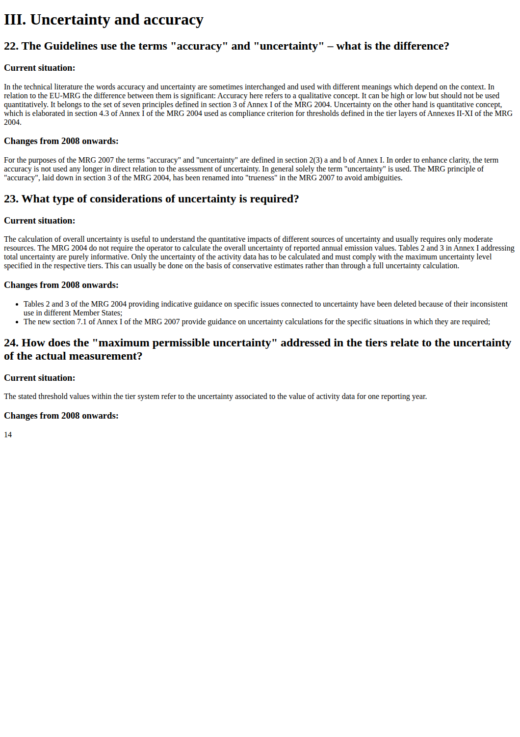III. Uncertainty and accuracy
22. The Guidelines use the terms "accuracy" and "uncertainty" – what is the difference?
Current situation:
In the technical literature the words accuracy and uncertainty are sometimes interchanged and used with different meanings which depend on the context. In relation to the EU-MRG the difference between them is significant: Accuracy here refers to a qualitative concept. It can be high or low but should not be used quantitatively. It belongs to the set of seven principles defined in section 3 of Annex I of the MRG 2004. Uncertainty on the other hand is quantitative concept, which is elaborated in section 4.3 of Annex I of the MRG 2004 used as compliance criterion for thresholds defined in the tier layers of Annexes II-XI of the MRG 2004.
Changes from 2008 onwards:
For the purposes of the MRG 2007 the terms "accuracy" and "uncertainty" are defined in section 2(3) a and b of Annex I. In order to enhance clarity, the term accuracy is not used any longer in direct relation to the assessment of uncertainty. In general solely the term "uncertainty" is used. The MRG principle of "accuracy", laid down in section 3 of the MRG 2004, has been renamed into "trueness" in the MRG 2007 to avoid ambiguities.
23. What type of considerations of uncertainty is required?
Current situation:
The calculation of overall uncertainty is useful to understand the quantitative impacts of different sources of uncertainty and usually requires only moderate resources. The MRG 2004 do not require the operator to calculate the overall uncertainty of reported annual emission values. Tables 2 and 3 in Annex I addressing total uncertainty are purely informative. Only the uncertainty of the activity data has to be calculated and must comply with the maximum uncertainty level specified in the respective tiers. This can usually be done on the basis of conservative estimates rather than through a full uncertainty calculation.
Changes from 2008 onwards:
Tables 2 and 3 of the MRG 2004 providing indicative guidance on specific issues connected to uncertainty have been deleted because of their inconsistent use in different Member States;
The new section 7.1 of Annex I of the MRG 2007 provide guidance on uncertainty calculations for the specific situations in which they are required;
24. How does the "maximum permissible uncertainty" addressed in the tiers relate to the uncertainty of the actual measurement?
Current situation:
The stated threshold values within the tier system refer to the uncertainty associated to the value of activity data for one reporting year.
Changes from 2008 onwards:
14